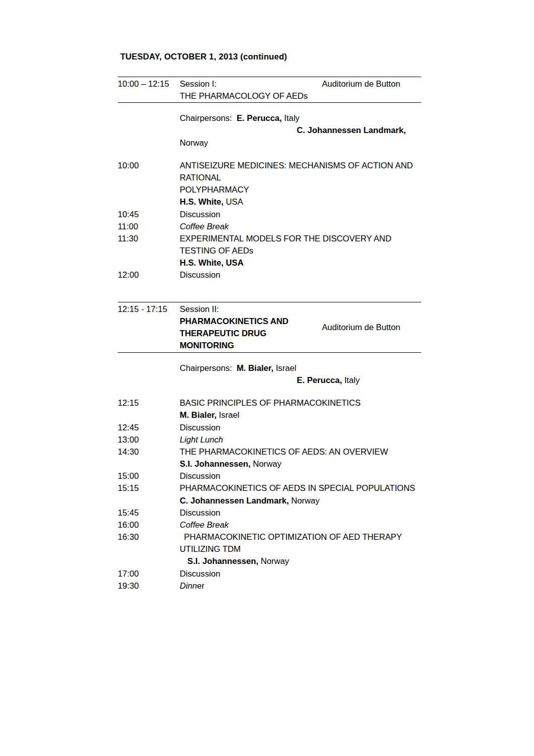TUESDAY, OCTOBER 1, 2013 (continued)
| 10:00 – 12:15 | Session I: THE PHARMACOLOGY OF AEDs | Auditorium de Button |
| | Chairpersons: E. Perucca, Italy C. Johannessen Landmark, Norway |
| 10:00 | ANTISEIZURE MEDICINES: MECHANISMS OF ACTION AND RATIONAL POLYPHARMACY H.S. White, USA |
| 10:45 | Discussion |
| 11:00 | Coffee Break |
| 11:30 | EXPERIMENTAL MODELS FOR THE DISCOVERY AND TESTING OF AEDs H.S. White, USA |
| 12:00 | Discussion |
| 12:15 - 17:15 | Session II: PHARMACOKINETICS AND THERAPEUTIC DRUG MONITORING | Auditorium de Button |
| | Chairpersons: M. Bialer, Israel E. Perucca, Italy |
| 12:15 | BASIC PRINCIPLES OF PHARMACOKINETICS M. Bialer, Israel |
| 12:45 | Discussion |
| 13:00 | Light Lunch |
| 14:30 | THE PHARMACOKINETICS OF AEDS: AN OVERVIEW S.I. Johannessen, Norway |
| 15:00 | Discussion |
| 15:15 | PHARMACOKINETICS OF AEDS IN SPECIAL POPULATIONS C. Johannessen Landmark, Norway |
| 15:45 | Discussion |
| 16:00 | Coffee Break |
| 16:30 | PHARMACOKINETIC OPTIMIZATION OF AED THERAPY UTILIZING TDM S.I. Johannessen, Norway |
| 17:00 | Discussion |
| 19:30 | Dinn er |